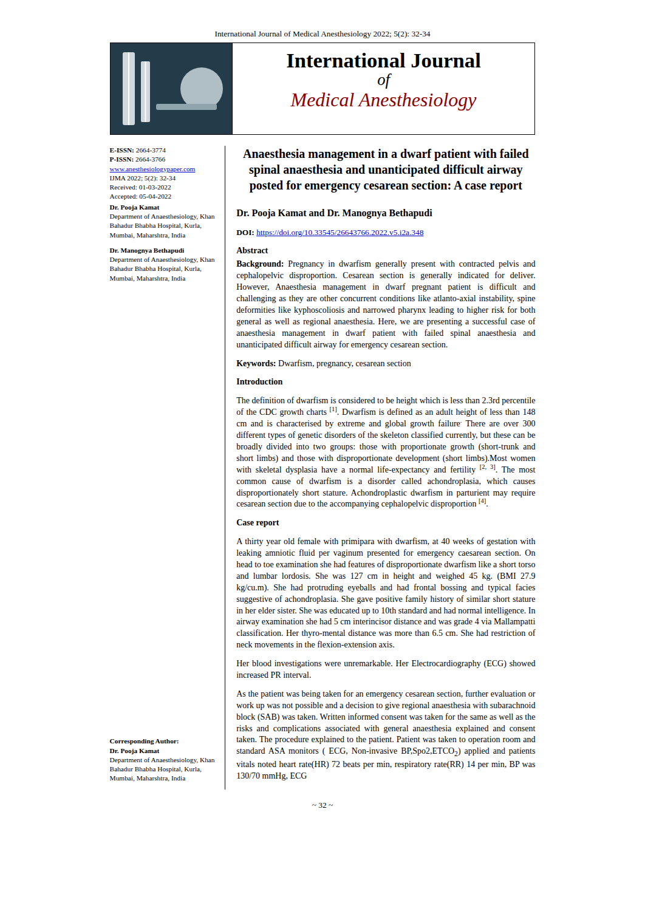International Journal of Medical Anesthesiology 2022; 5(2): 32-34
International Journal
of
Medical Anesthesiology
E-ISSN: 2664-3774
P-ISSN: 2664-3766
www.anesthesiologypaper.com
IJMA 2022; 5(2): 32-34
Received: 01-03-2022
Accepted: 05-04-2022
Dr. Pooja Kamat
Department of Anaesthesiology, Khan Bahadur Bhabha Hospital, Kurla, Mumbai, Maharshtra, India
Dr. Manognya Bethapudi
Department of Anaesthesiology, Khan Bahadur Bhabha Hospital, Kurla, Mumbai, Maharshtra, India
Corresponding Author:
Dr. Pooja Kamat
Department of Anaesthesiology, Khan Bahadur Bhabha Hospital, Kurla, Mumbai, Maharshtra, India
Anaesthesia management in a dwarf patient with failed spinal anaesthesia and unanticipated difficult airway posted for emergency cesarean section: A case report
Dr. Pooja Kamat and Dr. Manognya Bethapudi
DOI: https://doi.org/10.33545/26643766.2022.v5.i2a.348
Abstract
Background: Pregnancy in dwarfism generally present with contracted pelvis and cephalopelvic disproportion. Cesarean section is generally indicated for deliver. However, Anaesthesia management in dwarf pregnant patient is difficult and challenging as they are other concurrent conditions like atlanto-axial instability, spine deformities like kyphoscoliosis and narrowed pharynx leading to higher risk for both general as well as regional anaesthesia. Here, we are presenting a successful case of anaesthesia management in dwarf patient with failed spinal anaesthesia and unanticipated difficult airway for emergency cesarean section.
Keywords: Dwarfism, pregnancy, cesarean section
Introduction
The definition of dwarfism is considered to be height which is less than 2.3rd percentile of the CDC growth charts [1]. Dwarfism is defined as an adult height of less than 148 cm and is characterised by extreme and global growth failure. There are over 300 different types of genetic disorders of the skeleton classified currently, but these can be broadly divided into two groups: those with proportionate growth (short-trunk and short limbs) and those with disproportionate development (short limbs).Most women with skeletal dysplasia have a normal life-expectancy and fertility [2, 3]. The most common cause of dwarfism is a disorder called achondroplasia, which causes disproportionately short stature. Achondroplastic dwarfism in parturient may require cesarean section due to the accompanying cephalopelvic disproportion [4].
Case report
A thirty year old female with primipara with dwarfism, at 40 weeks of gestation with leaking amniotic fluid per vaginum presented for emergency caesarean section. On head to toe examination she had features of disproportionate dwarfism like a short torso and lumbar lordosis. She was 127 cm in height and weighed 45 kg. (BMI 27.9 kg/cu.m). She had protruding eyeballs and had frontal bossing and typical facies suggestive of achondroplasia. She gave positive family history of similar short stature in her elder sister. She was educated up to 10th standard and had normal intelligence. In airway examination she had 5 cm interincisor distance and was grade 4 via Mallampatti classification. Her thyro-mental distance was more than 6.5 cm. She had restriction of neck movements in the flexion-extension axis.
Her blood investigations were unremarkable. Her Electrocardiography (ECG) showed increased PR interval.
As the patient was being taken for an emergency cesarean section, further evaluation or work up was not possible and a decision to give regional anaesthesia with subarachnoid block (SAB) was taken. Written informed consent was taken for the same as well as the risks and complications associated with general anaesthesia explained and consent taken. The procedure explained to the patient. Patient was taken to operation room and standard ASA monitors ( ECG, Non-invasive BP,Spo2,ETCO2) applied and patients vitals noted heart rate(HR) 72 beats per min, respiratory rate(RR) 14 per min, BP was 130/70 mmHg, ECG
~ 32 ~